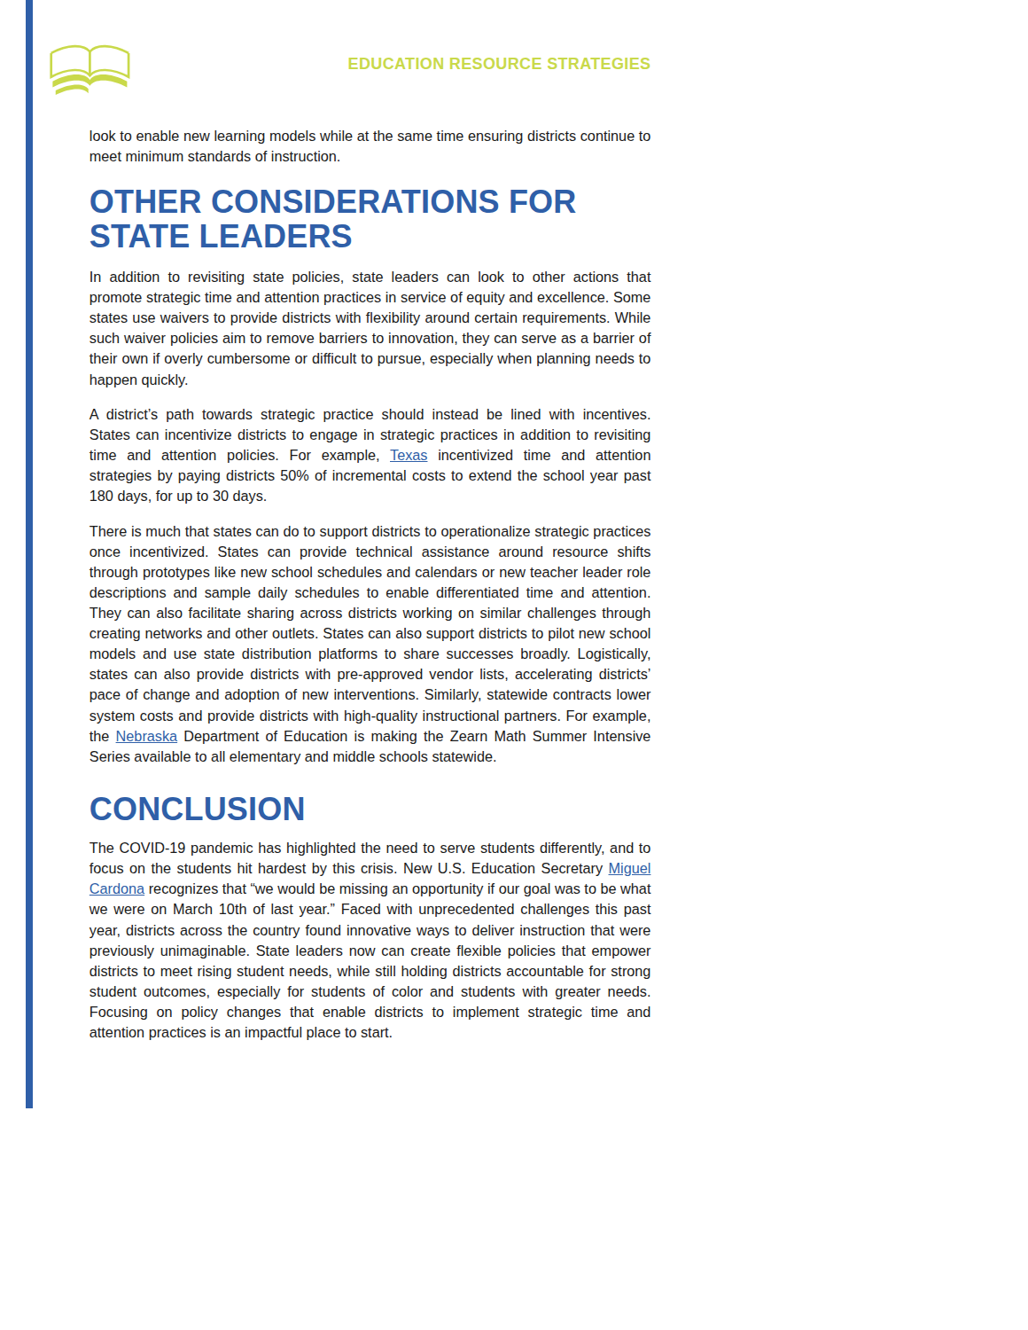EDUCATION RESOURCE STRATEGIES
look to enable new learning models while at the same time ensuring districts continue to meet minimum standards of instruction.
Other Considerations for State Leaders
In addition to revisiting state policies, state leaders can look to other actions that promote strategic time and attention practices in service of equity and excellence. Some states use waivers to provide districts with flexibility around certain requirements. While such waiver policies aim to remove barriers to innovation, they can serve as a barrier of their own if overly cumbersome or difficult to pursue, especially when planning needs to happen quickly.
A district’s path towards strategic practice should instead be lined with incentives. States can incentivize districts to engage in strategic practices in addition to revisiting time and attention policies. For example, Texas incentivized time and attention strategies by paying districts 50% of incremental costs to extend the school year past 180 days, for up to 30 days.
There is much that states can do to support districts to operationalize strategic practices once incentivized. States can provide technical assistance around resource shifts through prototypes like new school schedules and calendars or new teacher leader role descriptions and sample daily schedules to enable differentiated time and attention. They can also facilitate sharing across districts working on similar challenges through creating networks and other outlets. States can also support districts to pilot new school models and use state distribution platforms to share successes broadly. Logistically, states can also provide districts with pre-approved vendor lists, accelerating districts’ pace of change and adoption of new interventions. Similarly, statewide contracts lower system costs and provide districts with high-quality instructional partners. For example, the Nebraska Department of Education is making the Zearn Math Summer Intensive Series available to all elementary and middle schools statewide.
Conclusion
The COVID-19 pandemic has highlighted the need to serve students differently, and to focus on the students hit hardest by this crisis. New U.S. Education Secretary Miguel Cardona recognizes that “we would be missing an opportunity if our goal was to be what we were on March 10th of last year.” Faced with unprecedented challenges this past year, districts across the country found innovative ways to deliver instruction that were previously unimaginable. State leaders now can create flexible policies that empower districts to meet rising student needs, while still holding districts accountable for strong student outcomes, especially for students of color and students with greater needs. Focusing on policy changes that enable districts to implement strategic time and attention practices is an impactful place to start.